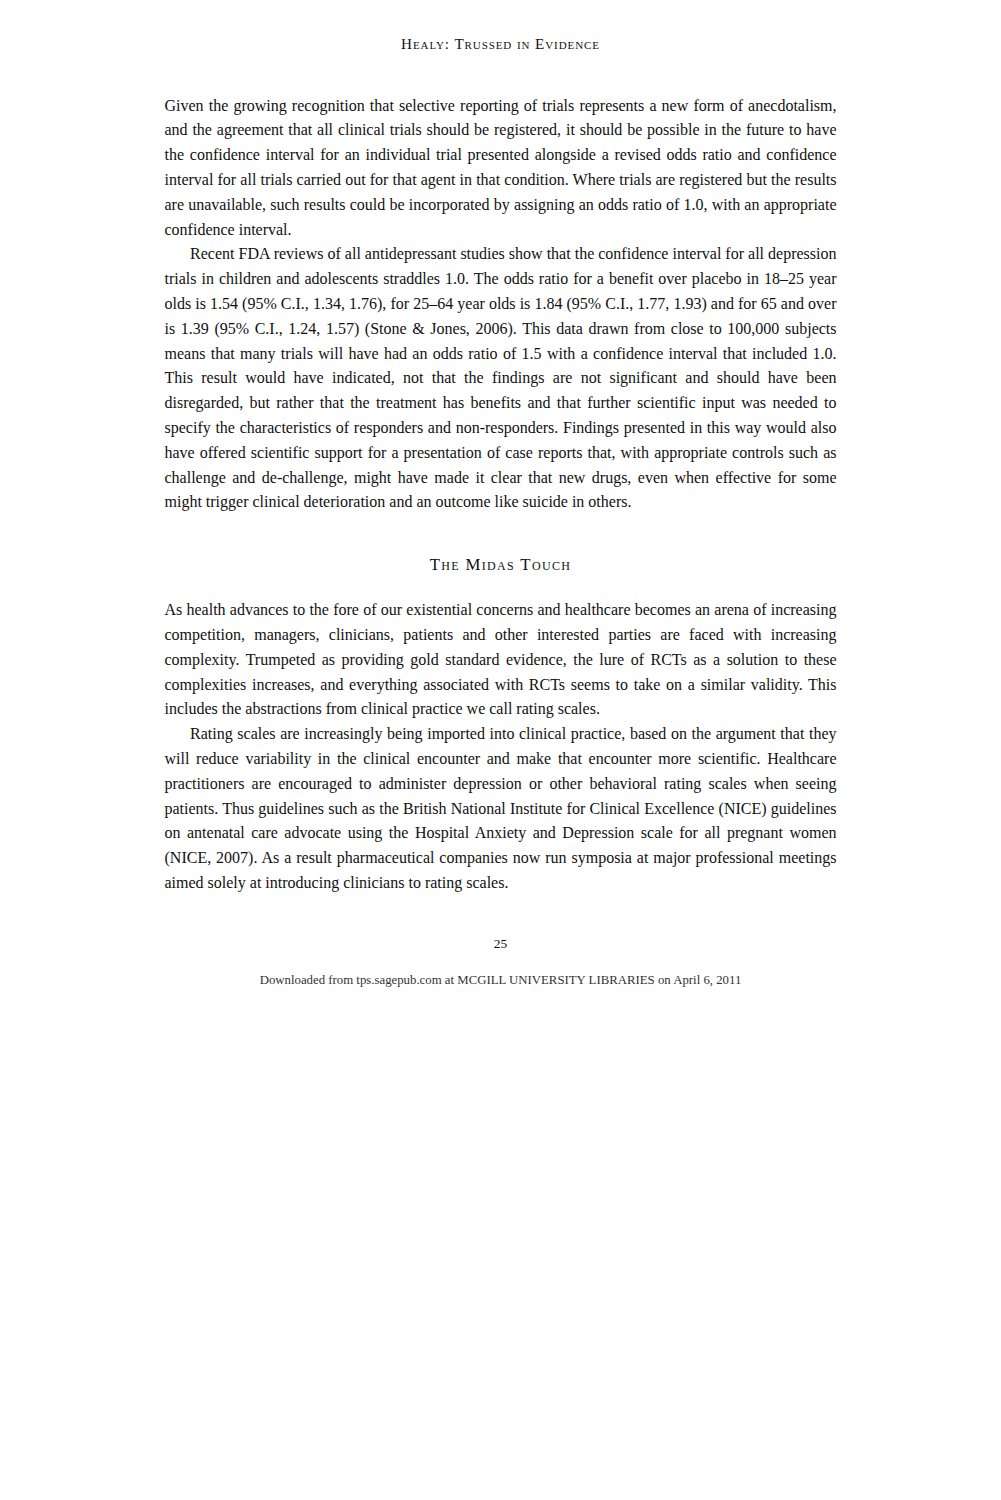Healy: Trussed in Evidence
Given the growing recognition that selective reporting of trials represents a new form of anecdotalism, and the agreement that all clinical trials should be registered, it should be possible in the future to have the confidence interval for an individual trial presented alongside a revised odds ratio and confidence interval for all trials carried out for that agent in that condition. Where trials are registered but the results are unavailable, such results could be incorporated by assigning an odds ratio of 1.0, with an appropriate confidence interval.
Recent FDA reviews of all antidepressant studies show that the confidence interval for all depression trials in children and adolescents straddles 1.0. The odds ratio for a benefit over placebo in 18–25 year olds is 1.54 (95% C.I., 1.34, 1.76), for 25–64 year olds is 1.84 (95% C.I., 1.77, 1.93) and for 65 and over is 1.39 (95% C.I., 1.24, 1.57) (Stone & Jones, 2006). This data drawn from close to 100,000 subjects means that many trials will have had an odds ratio of 1.5 with a confidence interval that included 1.0. This result would have indicated, not that the findings are not significant and should have been disregarded, but rather that the treatment has benefits and that further scientific input was needed to specify the characteristics of responders and non-responders. Findings presented in this way would also have offered scientific support for a presentation of case reports that, with appropriate controls such as challenge and de-challenge, might have made it clear that new drugs, even when effective for some might trigger clinical deterioration and an outcome like suicide in others.
The Midas Touch
As health advances to the fore of our existential concerns and healthcare becomes an arena of increasing competition, managers, clinicians, patients and other interested parties are faced with increasing complexity. Trumpeted as providing gold standard evidence, the lure of RCTs as a solution to these complexities increases, and everything associated with RCTs seems to take on a similar validity. This includes the abstractions from clinical practice we call rating scales.
Rating scales are increasingly being imported into clinical practice, based on the argument that they will reduce variability in the clinical encounter and make that encounter more scientific. Healthcare practitioners are encouraged to administer depression or other behavioral rating scales when seeing patients. Thus guidelines such as the British National Institute for Clinical Excellence (NICE) guidelines on antenatal care advocate using the Hospital Anxiety and Depression scale for all pregnant women (NICE, 2007). As a result pharmaceutical companies now run symposia at major professional meetings aimed solely at introducing clinicians to rating scales.
25
Downloaded from tps.sagepub.com at MCGILL UNIVERSITY LIBRARIES on April 6, 2011